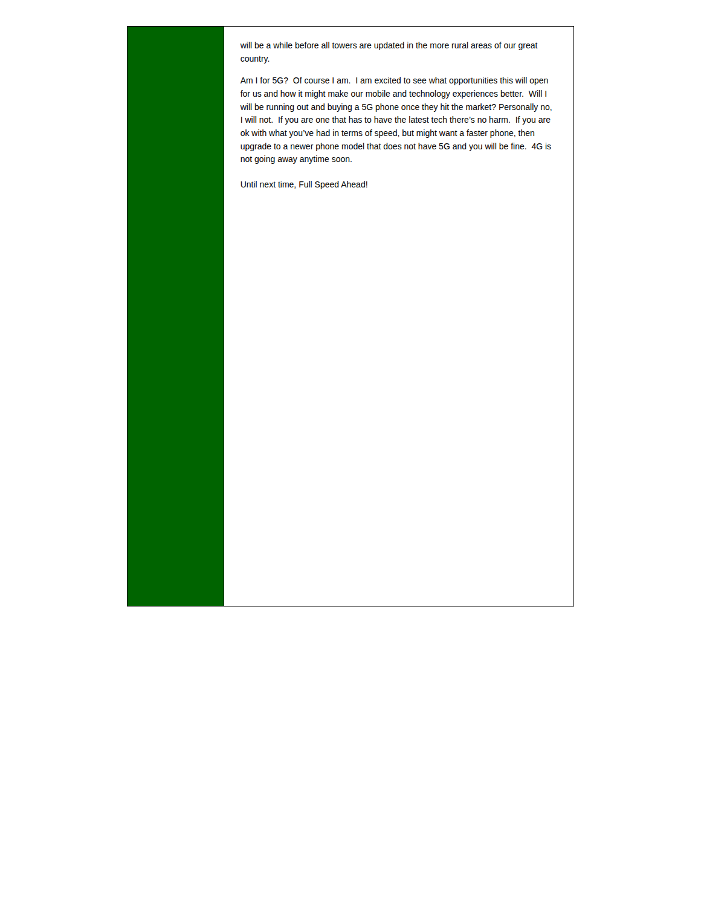will be a while before all towers are updated in the more rural areas of our great country.
Am I for 5G? Of course I am. I am excited to see what opportunities this will open for us and how it might make our mobile and technology experiences better. Will I will be running out and buying a 5G phone once they hit the market? Personally no, I will not. If you are one that has to have the latest tech there’s no harm. If you are ok with what you’ve had in terms of speed, but might want a faster phone, then upgrade to a newer phone model that does not have 5G and you will be fine. 4G is not going away anytime soon.
Until next time, Full Speed Ahead!